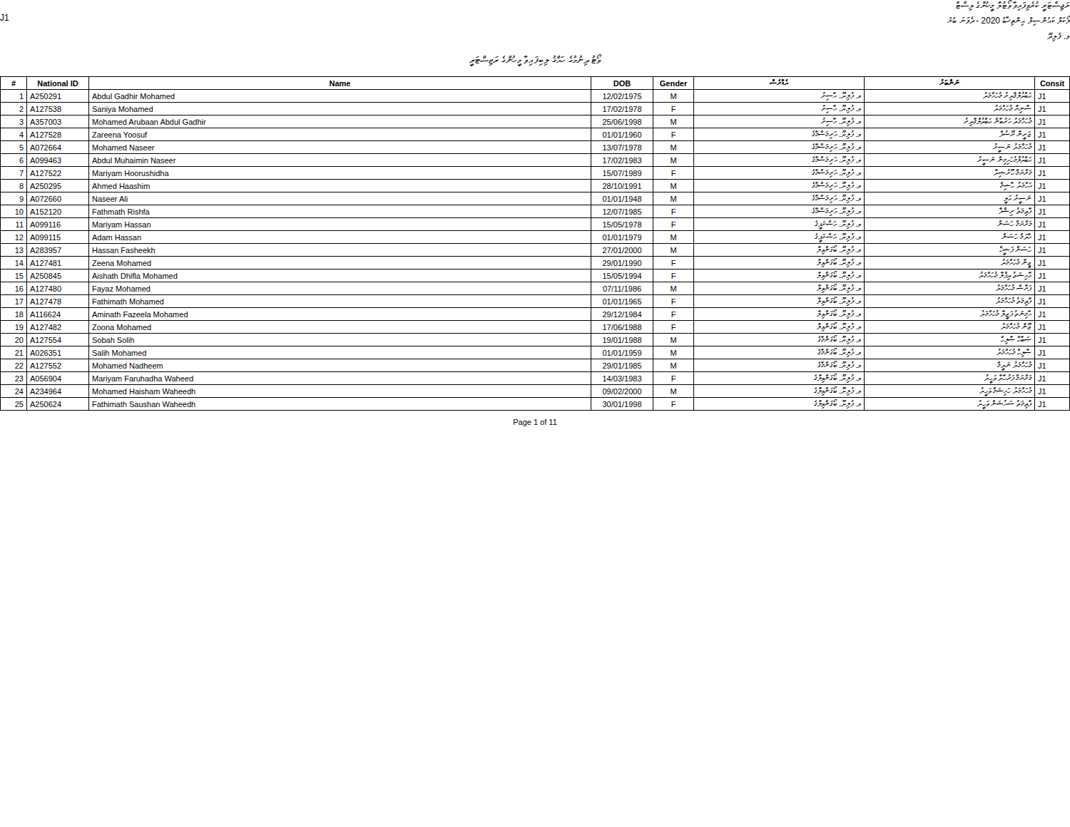J1
ރަޖިސްޓަރީ ކުރެވިފައިވާ ވޯޓުލާ މީހުންގެ ލިސްޓް
ލޯކަލް ކައުންސިލް އިންތިޚާބު 2020 - ދެވަނަ ބުރު
ވ. ފުލިދޫ
ވޯޓު ދިނުމުގެ ހައްޤު ލިބިފައިވާ މީހުންގެ ރަޖިސްޓަރީ
| # | National ID | Name | DOB | Gender | އެޑްރެސް | ނަންބަރު | Consit |
| --- | --- | --- | --- | --- | --- | --- | --- |
| 1 | A250291 | Abdul Gadhir Mohamed | 12/02/1975 | M | ވ. ފުލިދޫ، އާސިރު | ޢަބްދުލްޤާދިރު މުޙައްމަދު | J1 |
| 2 | A127538 | Saniya Mohamed | 17/02/1978 | F | ވ. ފުލިދޫ، އާސިރު | ސާނިޔާ މުޙައްމަދު | J1 |
| 3 | A357003 | Mohamed Arubaan Abdul Gadhir | 25/06/1998 | M | ވ. ފުލިދޫ، އާސިރު | މުޙައްމަދު އަރުބާން ޢަބްދުލްޤާދިރު | J1 |
| 4 | A127528 | Zareena Yoosuf | 01/01/1960 | F | ވ. ފުލިދޫ، އަރިމަސްމާގެ | ޒަރީނާ ޔޫސުފް | J1 |
| 5 | A072664 | Mohamed Naseer | 13/07/1978 | M | ވ. ފުލިދޫ، އަރިމަސްމާގެ | މުޙައްމަދު ނަސީރު | J1 |
| 6 | A099463 | Abdul Muhaimin Naseer | 17/02/1983 | M | ވ. ފުލިދޫ، އަރިމަސްމާގެ | ޢަބްދުލްމުހައިމިން ނަސީރު | J1 |
| 7 | A127522 | Mariyam Hoorushidha | 15/07/1989 | F | ވ. ފުލިދޫ، އަރިމަސްމާގެ | މަރްޔަމް ޙޫރުޝިދާ | J1 |
| 8 | A250295 | Ahmed Haashim | 28/10/1991 | M | ވ. ފުލިދޫ، އަރިމަސްމާގެ | އަޙްމަދު ޙާޝިމް | J1 |
| 9 | A072660 | Naseer Ali | 01/01/1948 | M | ވ. ފުލިދޫ، އަރިމަސްމާގެ | ނަސީރު ޢަލީ | J1 |
| 10 | A152120 | Fathmath Rishfa | 12/07/1985 | F | ވ. ފުލިދޫ، އަރިމަސްމާގެ | ފާޠިމަތު ރިޝްފާ | J1 |
| 11 | A099116 | Mariyam Hassan | 15/05/1978 | F | ވ. ފުލިދޫ، އަސްރަފީގެ | މަރްޔަމް ޙަސަން | J1 |
| 12 | A099115 | Adam Hassan | 01/01/1979 | M | ވ. ފުލިދޫ، އަސްރަފީގެ | އާދަމް ޙަސަން | J1 |
| 13 | A283957 | Hassan Fasheekh | 27/01/2000 | M | ވ. ފުލިދޫ، ބޯގަންވިލާ | ޙަސަން ފަޝީޚް | J1 |
| 14 | A127481 | Zeena Mohamed | 29/01/1990 | F | ވ. ފުލިދޫ، ބޯގަންވިލާ | ޒީނާ މުޙައްމަދު | J1 |
| 15 | A250845 | Aishath Dhifla Mohamed | 15/05/1994 | F | ވ. ފުލިދޫ، ބޯގަންވިލާ | ޢާއިޝަތު ދިފްލާ މުޙައްމަދު | J1 |
| 16 | A127480 | Fayaz Mohamed | 07/11/1986 | M | ވ. ފުލިދޫ، ބޯގަންވިލާ | ފަޔާޟް މުޙައްމަދު | J1 |
| 17 | A127478 | Fathimath Mohamed | 01/01/1965 | F | ވ. ފުލިދޫ، ބޯގަންވިލާ | ފާޠިމަތު މުޙައްމަދު | J1 |
| 18 | A116624 | Aminath Fazeela Mohamed | 29/12/1984 | F | ވ. ފުލިދޫ، ބޯގަންވިލާ | އާމިނަތު ފަޒީލާ މުޙައްމަދު | J1 |
| 19 | A127482 | Zoona Mohamed | 17/06/1988 | F | ވ. ފުލިދޫ، ބޯގަންވިލާ | ޒޫނާ މުޙައްމަދު | J1 |
| 20 | A127554 | Sobah Solih | 19/01/1988 | M | ވ. ފުލިދޫ، ބޯގަންމާގެ | ޞަބާޙް ޞާލިޙް | J1 |
| 21 | A026351 | Salih Mohamed | 01/01/1959 | M | ވ. ފުލިދޫ، ބޯގަންމާގެ | ޞާލިޙް މުޙައްމަދު | J1 |
| 22 | A127552 | Mohamed Nadheem | 29/01/1985 | M | ވ. ފުލިދޫ، ބޯގަންމާގެ | މުޙައްމަދު ނަދީމް | J1 |
| 23 | A056904 | Mariyam Faruhadha Waheed | 14/03/1983 | F | ވ. ފުލިދޫ، ބޯގަންވިލާގެ | މަރްޔަމް ފަރުޙާދާ ވަޙީދު | J1 |
| 24 | A234964 | Mohamed Haisham Waheedh | 09/02/2000 | M | ވ. ފުލިދޫ، ބޯގަންވިލާގެ | މުޙައްމަދު ހައިޝަމް ވަޙީދު | J1 |
| 25 | A250624 | Fathimath Saushan Waheedh | 30/01/1998 | F | ވ. ފުލިދޫ، ބޯގަންވިލާގެ | ފާޠިމަތު ސައުޝަން ވަޙީދު | J1 |
Page 1 of 11